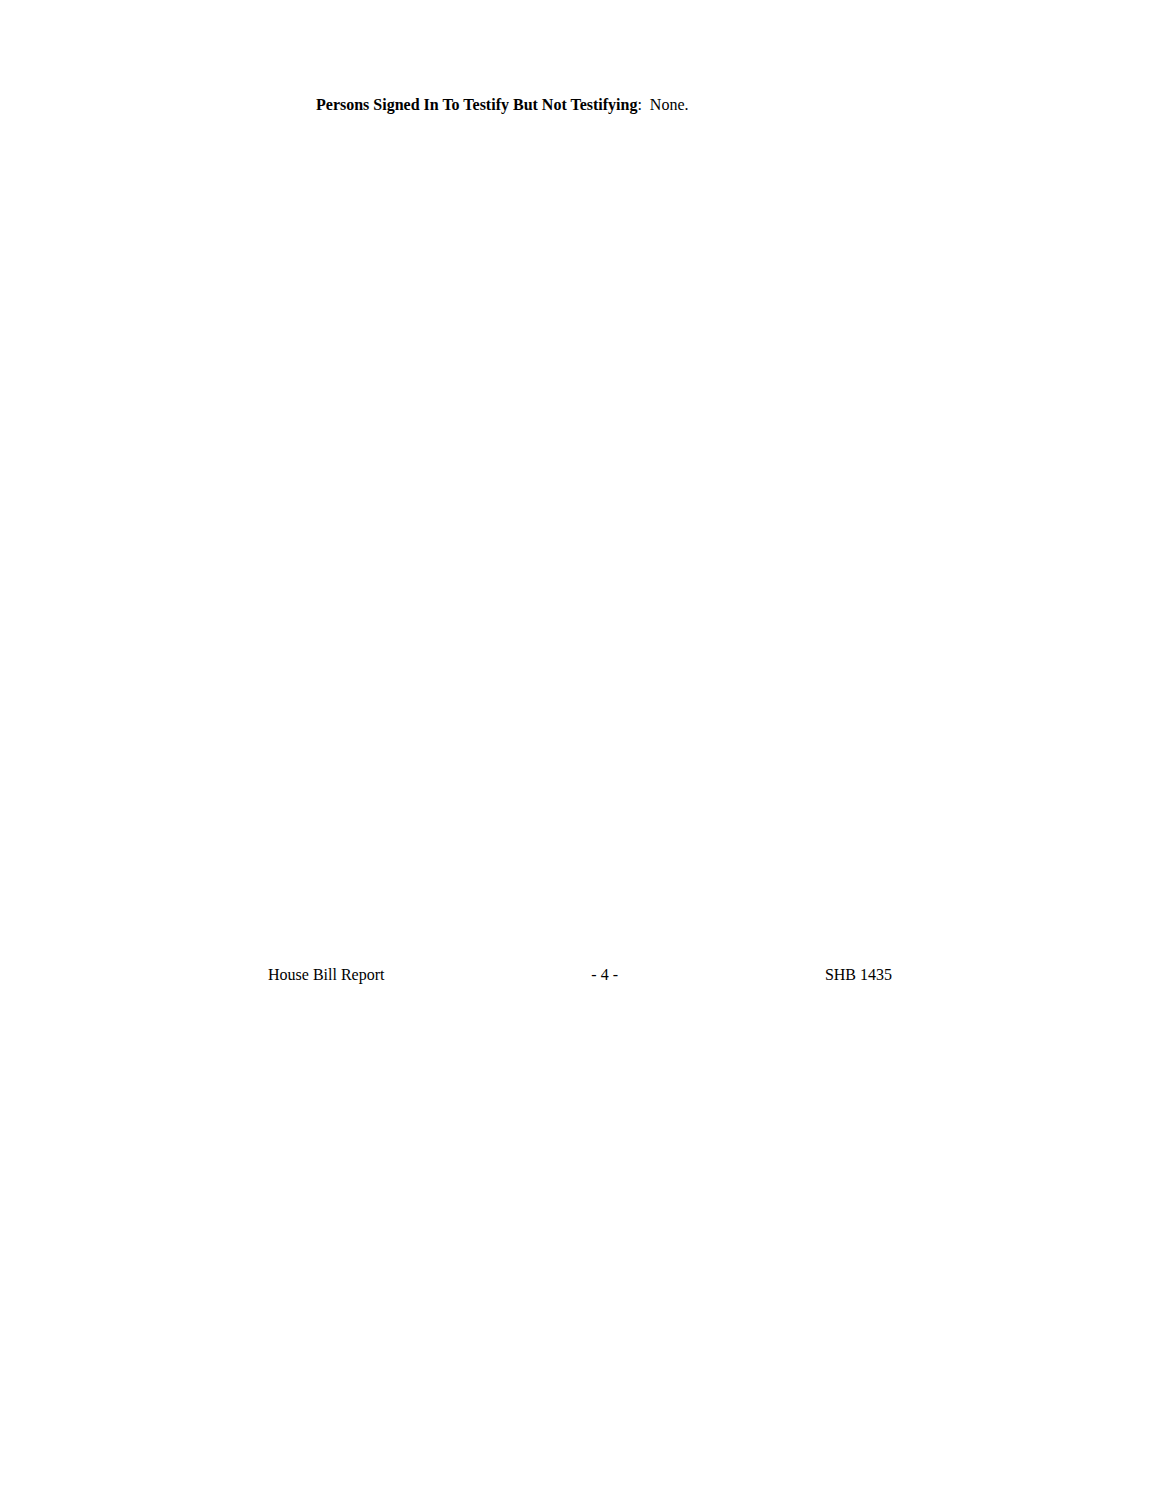Persons Signed In To Testify But Not Testifying: None.
House Bill Report
- 4 -
SHB 1435